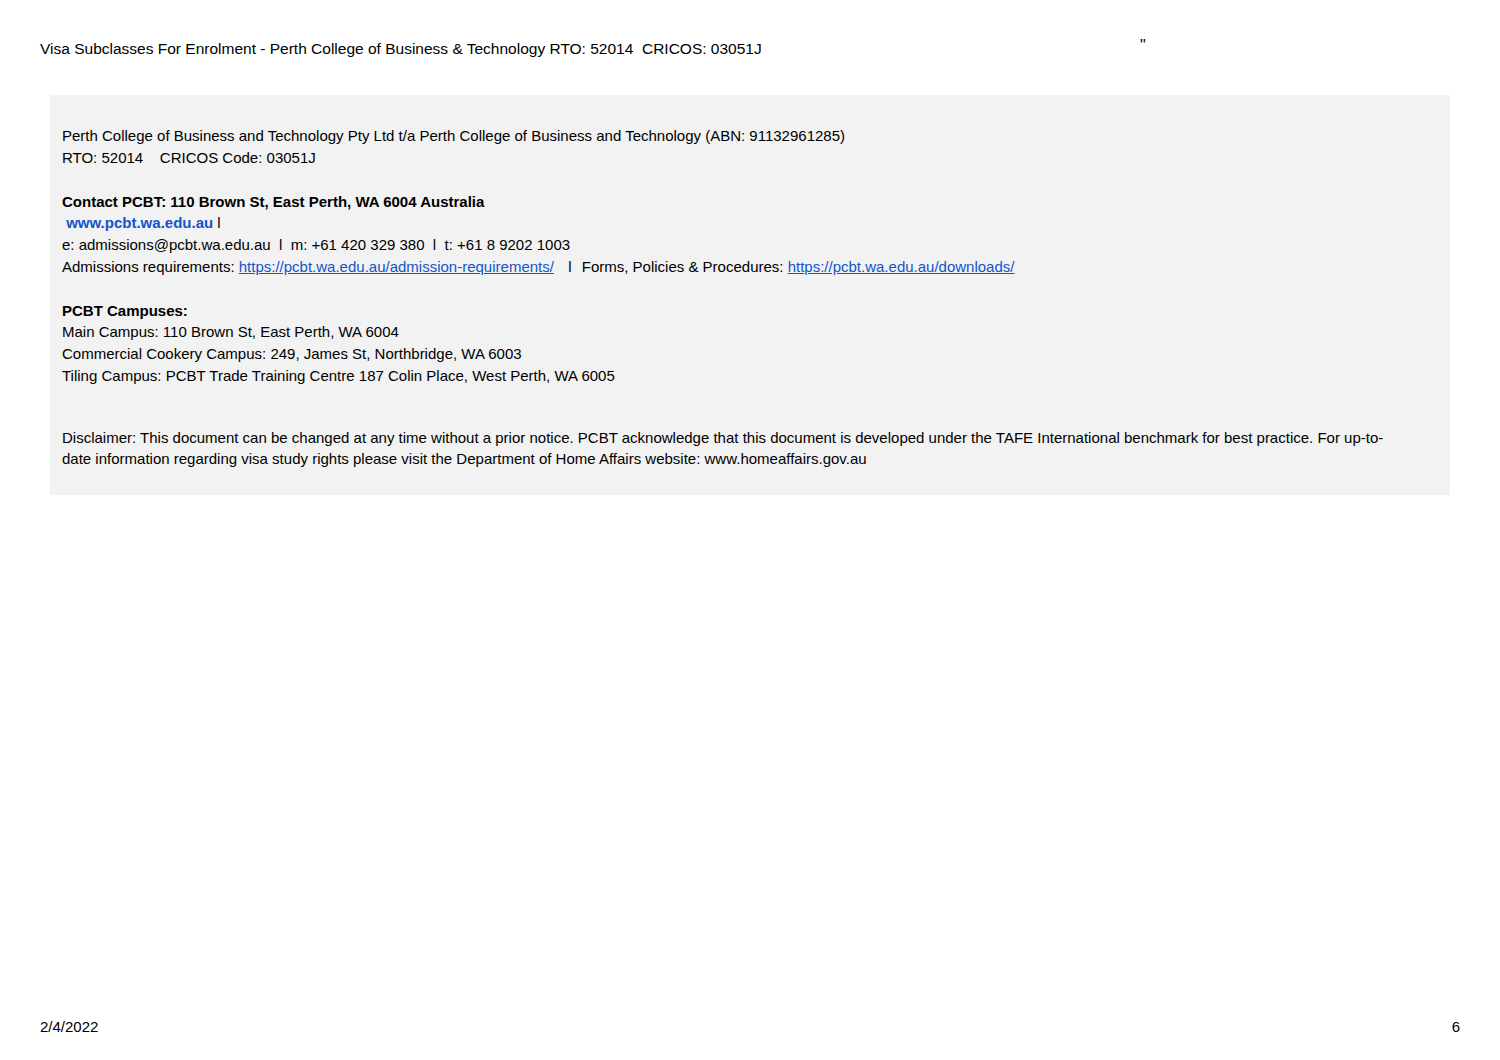Visa Subclasses For Enrolment - Perth College of Business & Technology RTO: 52014 CRICOS: 03051J "
Perth College of Business and Technology Pty Ltd t/a Perth College of Business and Technology (ABN: 91132961285)
RTO: 52014 CRICOS Code: 03051J
Contact PCBT: 110 Brown St, East Perth, WA 6004 Australia
www.pcbt.wa.edu.au l
e: admissions@pcbt.wa.edu.au l m: +61 420 329 380 l t: +61 8 9202 1003
Admissions requirements: https://pcbt.wa.edu.au/admission-requirements/ l Forms, Policies & Procedures: https://pcbt.wa.edu.au/downloads/
PCBT Campuses:
Main Campus: 110 Brown St, East Perth, WA 6004
Commercial Cookery Campus: 249, James St, Northbridge, WA 6003
Tiling Campus: PCBT Trade Training Centre 187 Colin Place, West Perth, WA 6005
Disclaimer: This document can be changed at any time without a prior notice. PCBT acknowledge that this document is developed under the TAFE International benchmark for best practice. For up-to-date information regarding visa study rights please visit the Department of Home Affairs website: www.homeaffairs.gov.au
2/4/2022 6